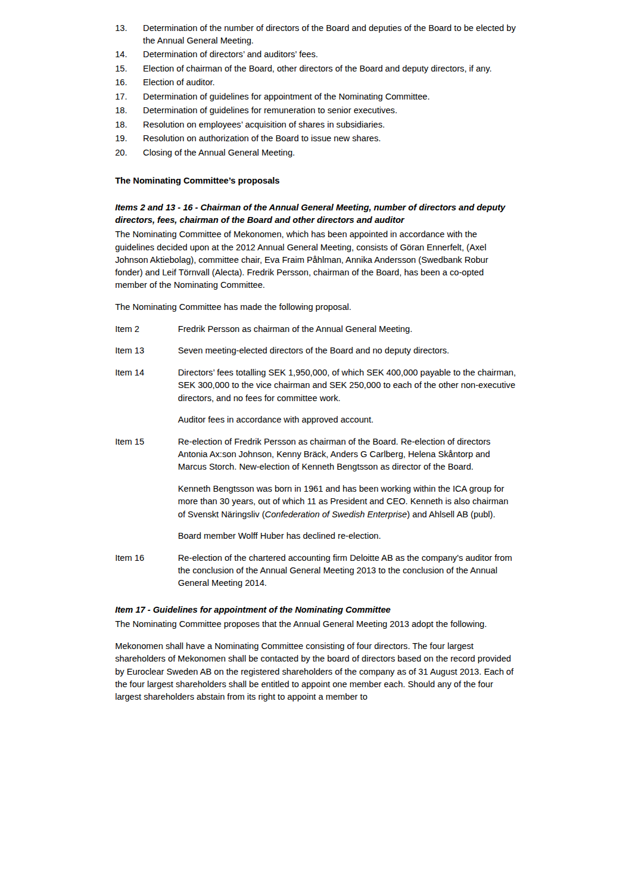13. Determination of the number of directors of the Board and deputies of the Board to be elected by the Annual General Meeting.
14. Determination of directors’ and auditors’ fees.
15. Election of chairman of the Board, other directors of the Board and deputy directors, if any.
16. Election of auditor.
17. Determination of guidelines for appointment of the Nominating Committee.
18. Determination of guidelines for remuneration to senior executives.
18. Resolution on employees’ acquisition of shares in subsidiaries.
19. Resolution on authorization of the Board to issue new shares.
20. Closing of the Annual General Meeting.
The Nominating Committee’s proposals
Items 2 and 13 - 16 - Chairman of the Annual General Meeting, number of directors and deputy directors, fees, chairman of the Board and other directors and auditor
The Nominating Committee of Mekonomen, which has been appointed in accordance with the guidelines decided upon at the 2012 Annual General Meeting, consists of Göran Ennerfelt, (Axel Johnson Aktiebolag), committee chair, Eva Fraim Påhlman, Annika Andersson (Swedbank Robur fonder) and Leif Törnvall (Alecta). Fredrik Persson, chairman of the Board, has been a co-opted member of the Nominating Committee.
The Nominating Committee has made the following proposal.
Item 2
Fredrik Persson as chairman of the Annual General Meeting.
Item 13
Seven meeting-elected directors of the Board and no deputy directors.
Item 14
Directors’ fees totalling SEK 1,950,000, of which SEK 400,000 payable to the chairman, SEK 300,000 to the vice chairman and SEK 250,000 to each of the other non-executive directors, and no fees for committee work.
Auditor fees in accordance with approved account.
Item 15
Re-election of Fredrik Persson as chairman of the Board. Re-election of directors Antonia Ax:son Johnson, Kenny Bräck, Anders G Carlberg, Helena Skåntorp and Marcus Storch. New-election of Kenneth Bengtsson as director of the Board.
Kenneth Bengtsson was born in 1961 and has been working within the ICA group for more than 30 years, out of which 11 as President and CEO. Kenneth is also chairman of Svenskt Näringsliv (Confederation of Swedish Enterprise) and Ahlsell AB (publ).
Board member Wolff Huber has declined re-election.
Item 16
Re-election of the chartered accounting firm Deloitte AB as the company's auditor from the conclusion of the Annual General Meeting 2013 to the conclusion of the Annual General Meeting 2014.
Item 17 - Guidelines for appointment of the Nominating Committee
The Nominating Committee proposes that the Annual General Meeting 2013 adopt the following.
Mekonomen shall have a Nominating Committee consisting of four directors. The four largest shareholders of Mekonomen shall be contacted by the board of directors based on the record provided by Euroclear Sweden AB on the registered shareholders of the company as of 31 August 2013. Each of the four largest shareholders shall be entitled to appoint one member each. Should any of the four largest shareholders abstain from its right to appoint a member to